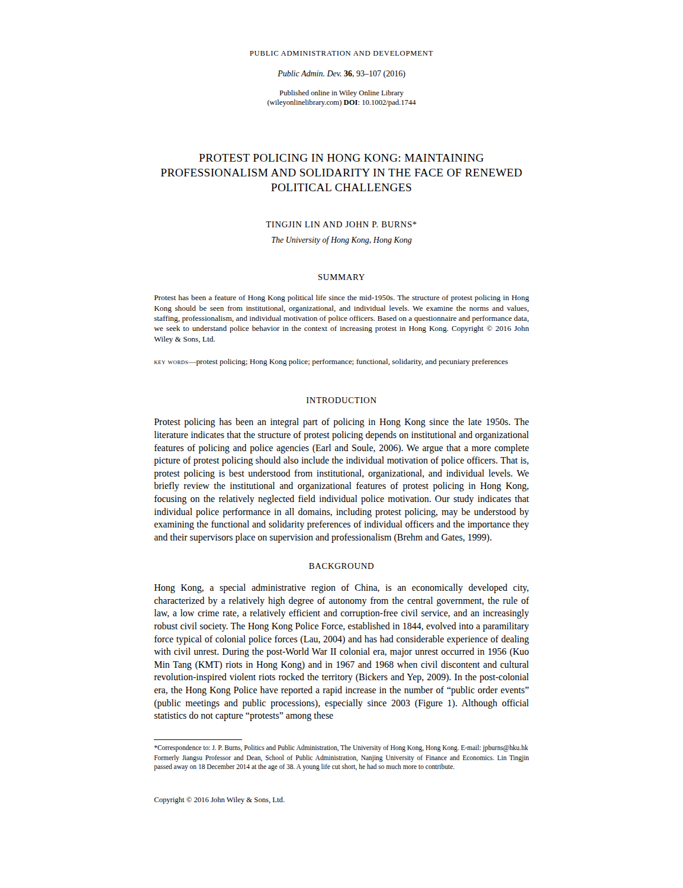PUBLIC ADMINISTRATION AND DEVELOPMENT
Public Admin. Dev. 36, 93–107 (2016)
Published online in Wiley Online Library
(wileyonlinelibrary.com) DOI: 10.1002/pad.1744
Protest Policing in Hong Kong: Maintaining Professionalism and Solidarity in the Face of Renewed Political Challenges
TINGJIN LIN AND JOHN P. BURNS*
The University of Hong Kong, Hong Kong
Summary
Protest has been a feature of Hong Kong political life since the mid-1950s. The structure of protest policing in Hong Kong should be seen from institutional, organizational, and individual levels. We examine the norms and values, staffing, professionalism, and individual motivation of police officers. Based on a questionnaire and performance data, we seek to understand police behavior in the context of increasing protest in Hong Kong. Copyright © 2016 John Wiley & Sons, Ltd.
key words—protest policing; Hong Kong police; performance; functional, solidarity, and pecuniary preferences
Introduction
Protest policing has been an integral part of policing in Hong Kong since the late 1950s. The literature indicates that the structure of protest policing depends on institutional and organizational features of policing and police agencies (Earl and Soule, 2006). We argue that a more complete picture of protest policing should also include the individual motivation of police officers. That is, protest policing is best understood from institutional, organizational, and individual levels. We briefly review the institutional and organizational features of protest policing in Hong Kong, focusing on the relatively neglected field individual police motivation. Our study indicates that individual police performance in all domains, including protest policing, may be understood by examining the functional and solidarity preferences of individual officers and the importance they and their supervisors place on supervision and professionalism (Brehm and Gates, 1999).
Background
Hong Kong, a special administrative region of China, is an economically developed city, characterized by a relatively high degree of autonomy from the central government, the rule of law, a low crime rate, a relatively efficient and corruption-free civil service, and an increasingly robust civil society. The Hong Kong Police Force, established in 1844, evolved into a paramilitary force typical of colonial police forces (Lau, 2004) and has had considerable experience of dealing with civil unrest. During the post-World War II colonial era, major unrest occurred in 1956 (Kuo Min Tang (KMT) riots in Hong Kong) and in 1967 and 1968 when civil discontent and cultural revolution-inspired violent riots rocked the territory (Bickers and Yep, 2009). In the post-colonial era, the Hong Kong Police have reported a rapid increase in the number of “public order events” (public meetings and public processions), especially since 2003 (Figure 1). Although official statistics do not capture “protests” among these
*Correspondence to: J. P. Burns, Politics and Public Administration, The University of Hong Kong, Hong Kong. E-mail: jpburns@hku.hk
Formerly Jiangsu Professor and Dean, School of Public Administration, Nanjing University of Finance and Economics. Lin Tingjin passed away on 18 December 2014 at the age of 38. A young life cut short, he had so much more to contribute.
Copyright © 2016 John Wiley & Sons, Ltd.